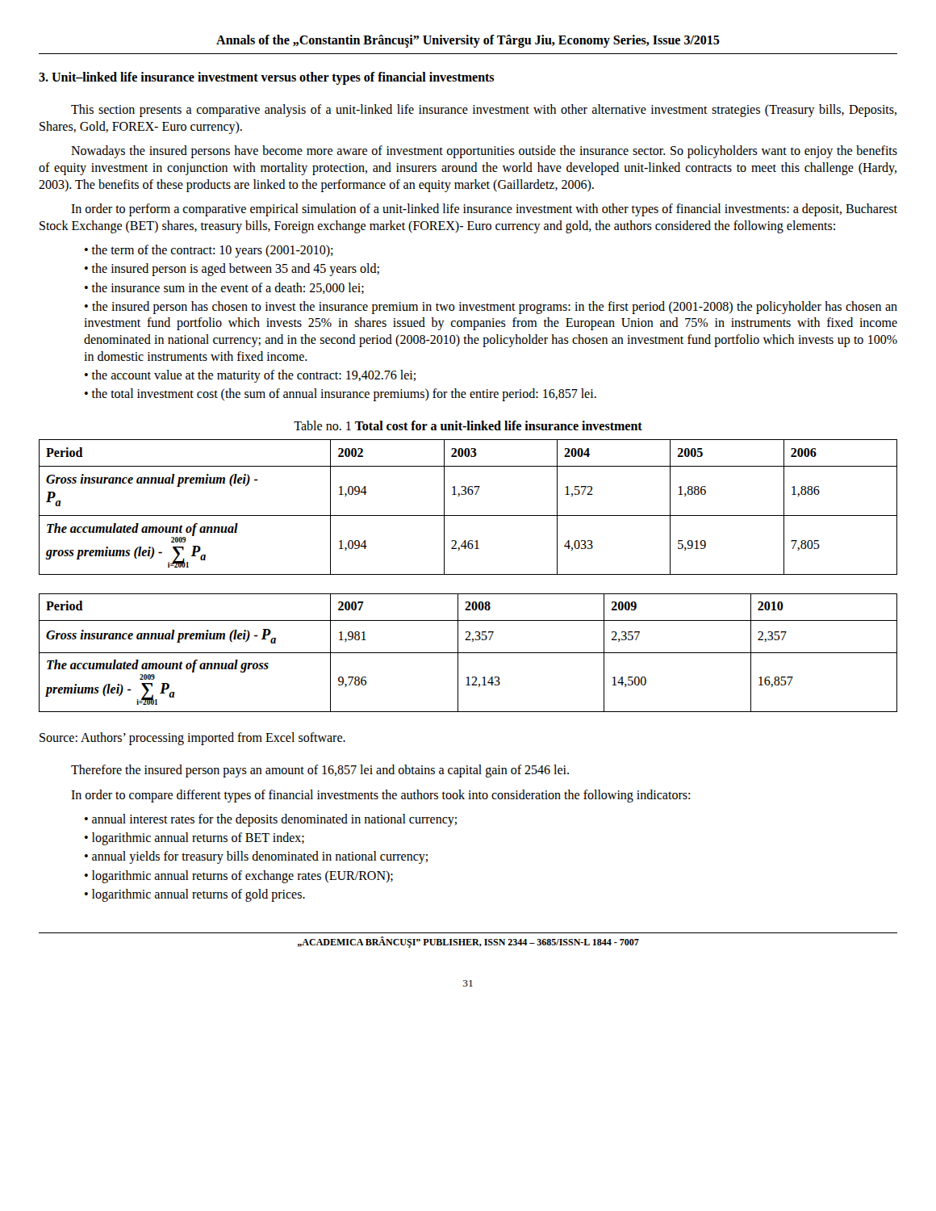Annals of the „Constantin Brâncuşi” University of Târgu Jiu, Economy Series, Issue 3/2015
3. Unit–linked life insurance investment versus other types of financial investments
This section presents a comparative analysis of a unit-linked life insurance investment with other alternative investment strategies (Treasury bills, Deposits, Shares, Gold, FOREX- Euro currency).
Nowadays the insured persons have become more aware of investment opportunities outside the insurance sector. So policyholders want to enjoy the benefits of equity investment in conjunction with mortality protection, and insurers around the world have developed unit-linked contracts to meet this challenge (Hardy, 2003). The benefits of these products are linked to the performance of an equity market (Gaillardetz, 2006).
In order to perform a comparative empirical simulation of a unit-linked life insurance investment with other types of financial investments: a deposit, Bucharest Stock Exchange (BET) shares, treasury bills, Foreign exchange market (FOREX)- Euro currency and gold, the authors considered the following elements:
the term of the contract: 10 years (2001-2010);
the insured person is aged between 35 and 45 years old;
the insurance sum in the event of a death: 25,000 lei;
the insured person has chosen to invest the insurance premium in two investment programs: in the first period (2001-2008) the policyholder has chosen an investment fund portfolio which invests 25% in shares issued by companies from the European Union and 75% in instruments with fixed income denominated in national currency; and in the second period (2008-2010) the policyholder has chosen an investment fund portfolio which invests up to 100% in domestic instruments with fixed income.
the account value at the maturity of the contract: 19,402.76 lei;
the total investment cost (the sum of annual insurance premiums) for the entire period: 16,857 lei.
Table no. 1 Total cost for a unit-linked life insurance investment
| Period | 2002 | 2003 | 2004 | 2005 | 2006 |
| --- | --- | --- | --- | --- | --- |
| Gross insurance annual premium (lei) - P a | 1,094 | 1,367 | 1,572 | 1,886 | 1,886 |
| The accumulated amount of annual gross premiums (lei) - 2009 ∑ i=2001 P a | 1,094 | 2,461 | 4,033 | 5,919 | 7,805 |
| Period | 2007 | 2008 | 2009 | 2010 |
| --- | --- | --- | --- | --- |
| Gross insurance annual premium (lei) - P a | 1,981 | 2,357 | 2,357 | 2,357 |
| The accumulated amount of annual gross premiums (lei) - 2009 ∑ i=2001 P a | 9,786 | 12,143 | 14,500 | 16,857 |
Source: Authors’ processing imported from Excel software.
Therefore the insured person pays an amount of 16,857 lei and obtains a capital gain of 2546 lei.
In order to compare different types of financial investments the authors took into consideration the following indicators:
annual interest rates for the deposits denominated in national currency;
logarithmic annual returns of BET index;
annual yields for treasury bills denominated in national currency;
logarithmic annual returns of exchange rates (EUR/RON);
logarithmic annual returns of gold prices.
„ACADEMICA BRÂNCUŞI” PUBLISHER, ISSN 2344 – 3685/ISSN-L 1844 - 7007
31